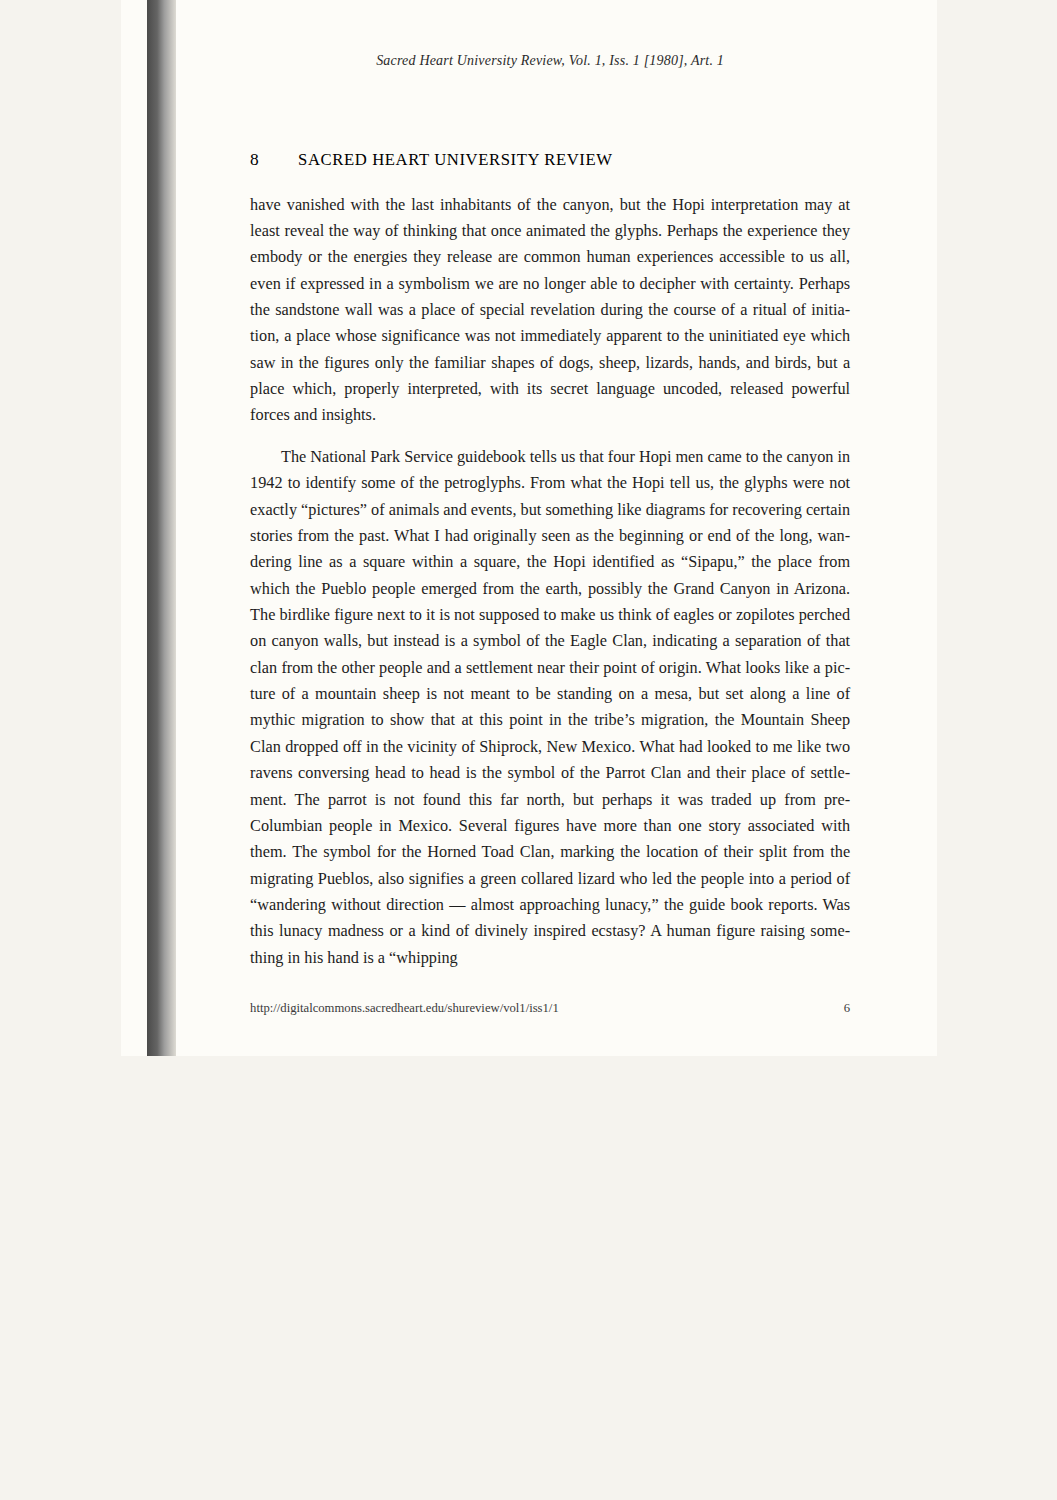Sacred Heart University Review, Vol. 1, Iss. 1 [1980], Art. 1
8 SACRED HEART UNIVERSITY REVIEW
have vanished with the last inhabitants of the canyon, but the Hopi interpretation may at least reveal the way of thinking that once animated the glyphs. Perhaps the experience they embody or the energies they release are common human experiences accessible to us all, even if expressed in a symbolism we are no longer able to decipher with certainty. Perhaps the sandstone wall was a place of special revelation during the course of a ritual of initiation, a place whose significance was not immediately apparent to the uninitiated eye which saw in the figures only the familiar shapes of dogs, sheep, lizards, hands, and birds, but a place which, properly interpreted, with its secret language uncoded, released powerful forces and insights.
The National Park Service guidebook tells us that four Hopi men came to the canyon in 1942 to identify some of the petroglyphs. From what the Hopi tell us, the glyphs were not exactly “pictures” of animals and events, but something like diagrams for recovering certain stories from the past. What I had originally seen as the beginning or end of the long, wandering line as a square within a square, the Hopi identified as “Sipapu,” the place from which the Pueblo people emerged from the earth, possibly the Grand Canyon in Arizona. The birdlike figure next to it is not supposed to make us think of eagles or zopilotes perched on canyon walls, but instead is a symbol of the Eagle Clan, indicating a separation of that clan from the other people and a settlement near their point of origin. What looks like a picture of a mountain sheep is not meant to be standing on a mesa, but set along a line of mythic migration to show that at this point in the tribe’s migration, the Mountain Sheep Clan dropped off in the vicinity of Shiprock, New Mexico. What had looked to me like two ravens conversing head to head is the symbol of the Parrot Clan and their place of settlement. The parrot is not found this far north, but perhaps it was traded up from pre-Columbian people in Mexico. Several figures have more than one story associated with them. The symbol for the Horned Toad Clan, marking the location of their split from the migrating Pueblos, also signifies a green collared lizard who led the people into a period of “wandering without direction — almost approaching lunacy,” the guide book reports. Was this lunacy madness or a kind of divinely inspired ecstasy? A human figure raising something in his hand is a “whipping
http://digitalcommons.sacredheart.edu/shureview/vol1/iss1/1 6